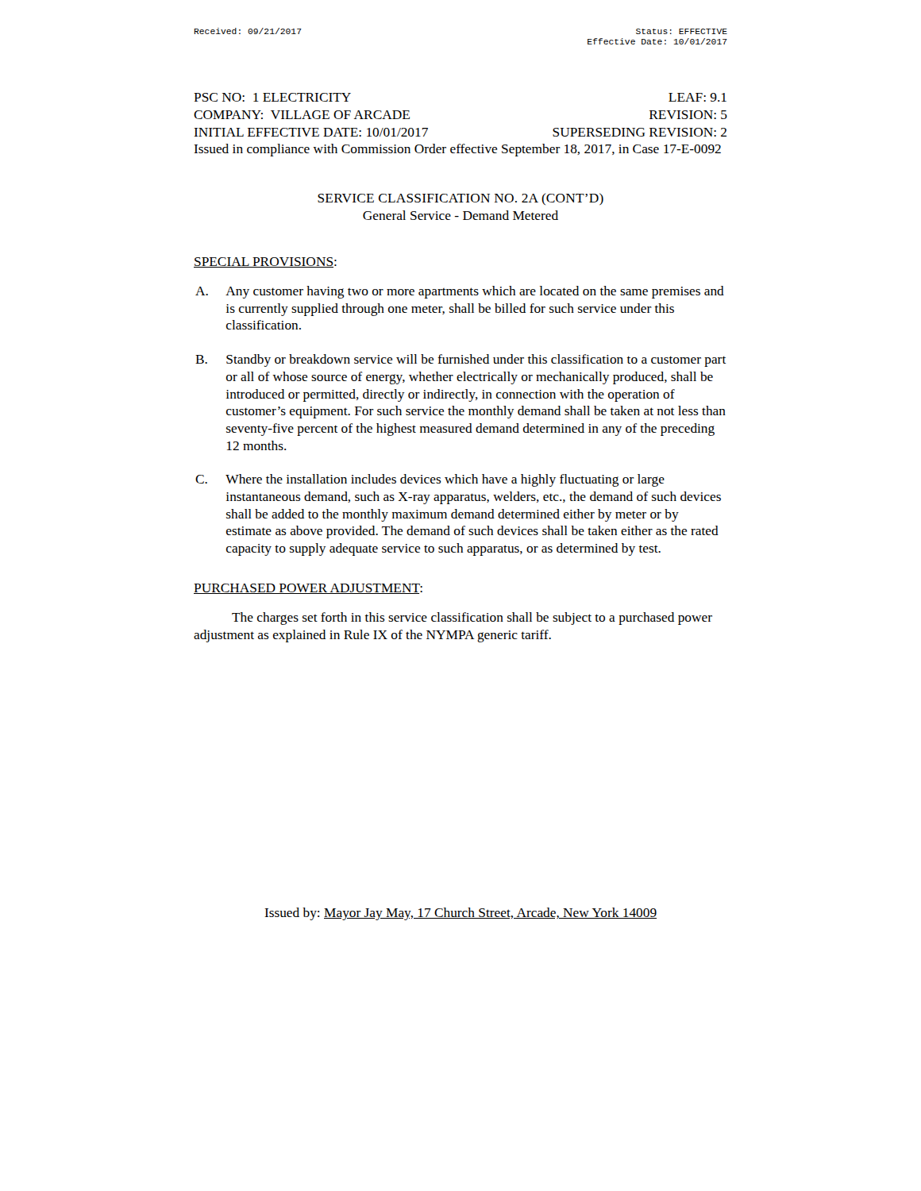Received: 09/21/2017
Status: EFFECTIVE Effective Date: 10/01/2017
PSC NO: 1 ELECTRICITY
LEAF: 9.1
COMPANY: VILLAGE OF ARCADE
REVISION: 5
INITIAL EFFECTIVE DATE: 10/01/2017
SUPERSEDING REVISION: 2
Issued in compliance with Commission Order effective September 18, 2017, in Case 17-E-0092
SERVICE CLASSIFICATION NO. 2A (CONT’D)
General Service - Demand Metered
SPECIAL PROVISIONS:
A. Any customer having two or more apartments which are located on the same premises and is currently supplied through one meter, shall be billed for such service under this classification.
B. Standby or breakdown service will be furnished under this classification to a customer part or all of whose source of energy, whether electrically or mechanically produced, shall be introduced or permitted, directly or indirectly, in connection with the operation of customer’s equipment. For such service the monthly demand shall be taken at not less than seventy-five percent of the highest measured demand determined in any of the preceding 12 months.
C. Where the installation includes devices which have a highly fluctuating or large instantaneous demand, such as X-ray apparatus, welders, etc., the demand of such devices shall be added to the monthly maximum demand determined either by meter or by estimate as above provided. The demand of such devices shall be taken either as the rated capacity to supply adequate service to such apparatus, or as determined by test.
PURCHASED POWER ADJUSTMENT:
The charges set forth in this service classification shall be subject to a purchased power adjustment as explained in Rule IX of the NYMPA generic tariff.
Issued by: Mayor Jay May, 17 Church Street, Arcade, New York 14009